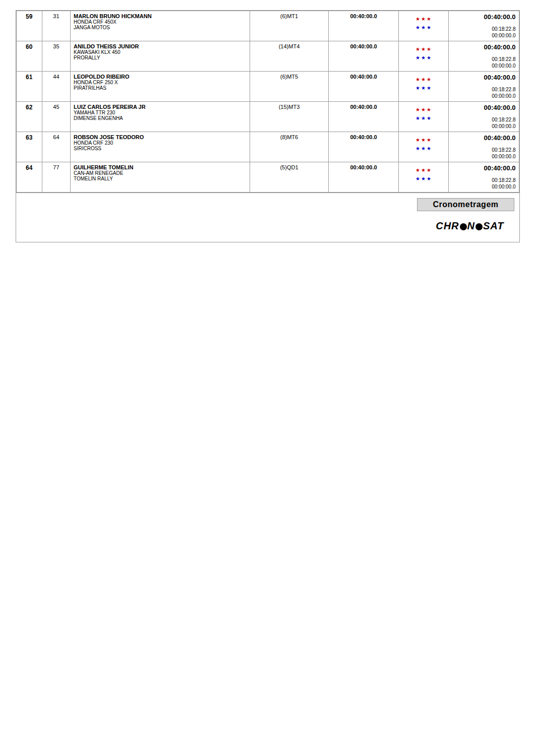| 59 | 31 | MARLON BRUNO HICKMANN HONDA CRF 450X JANGA MOTOS | (6)MT1 | 00:40:00.0 | ★★★ ★★★ | 00:40:00.0 00:18:22.8 00:00:00.0 |
| 60 | 35 | ANILDO THEISS JUNIOR KAWASAKI KLX 450 PRORALLY | (14)MT4 | 00:40:00.0 | ★★★ ★★★ | 00:40:00.0 00:18:22.8 00:00:00.0 |
| 61 | 44 | LEOPOLDO RIBEIRO HONDA CRF 250 X PIRATRILHAS | (6)MT5 | 00:40:00.0 | ★★★ ★★★ | 00:40:00.0 00:18:22.8 00:00:00.0 |
| 62 | 45 | LUIZ CARLOS PEREIRA JR YAMAHA TTR 230 DIMENSE ENGENHA | (15)MT3 | 00:40:00.0 | ★★★ ★★★ | 00:40:00.0 00:18:22.8 00:00:00.0 |
| 63 | 64 | ROBSON JOSE TEODORO HONDA CRF 230 SIRICROSS | (8)MT6 | 00:40:00.0 | ★★★ ★★★ | 00:40:00.0 00:18:22.8 00:00:00.0 |
| 64 | 77 | GUILHERME TOMELIN CAN-AM RENEGADE TOMELIN RALLY | (5)QD1 | 00:40:00.0 | ★★★ ★★★ | 00:40:00.0 00:18:22.8 00:00:00.0 |
Cronometragem
CHR N SAT